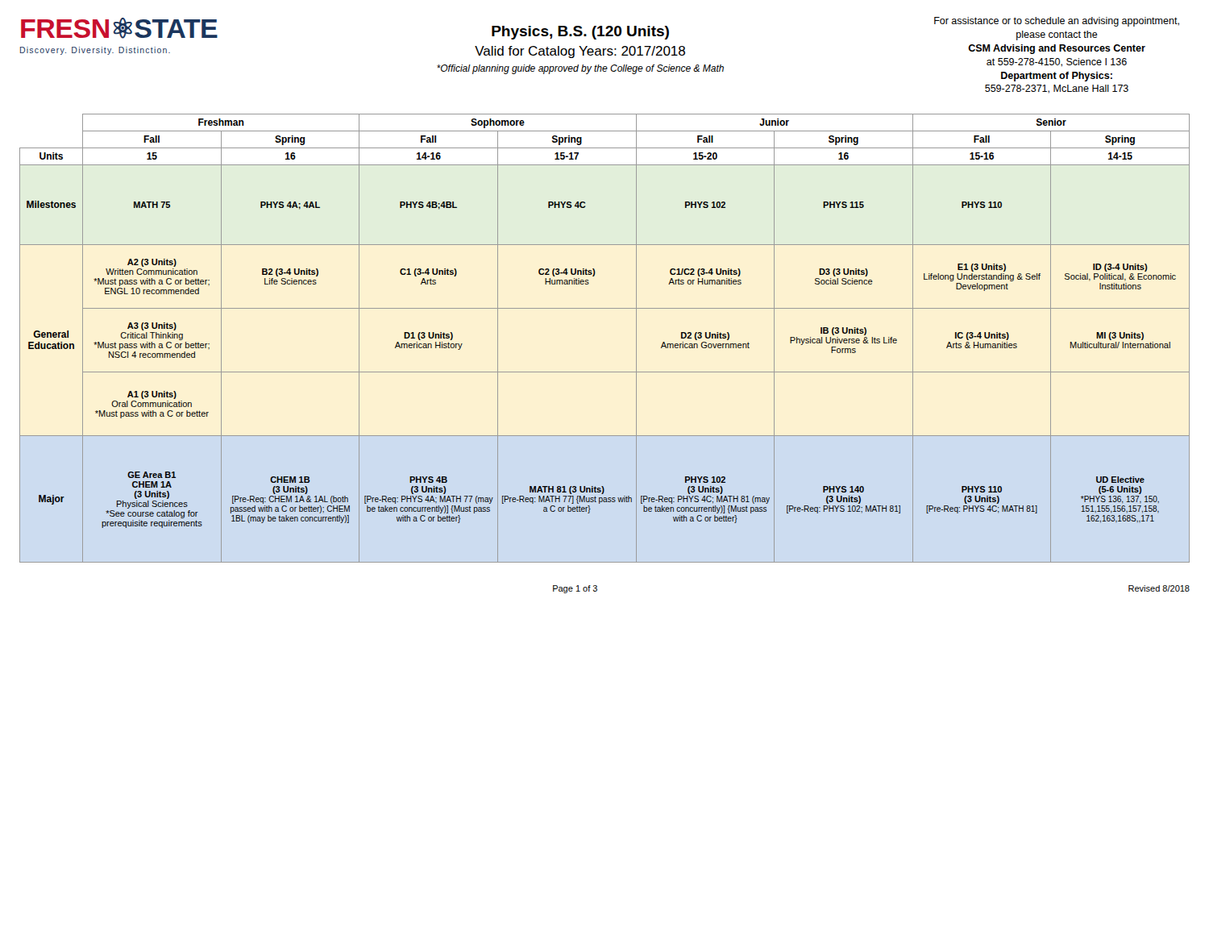FRESN⚛STATE
Discovery. Diversity. Distinction.
Physics, B.S. (120 Units)
Valid for Catalog Years: 2017/2018
*Official planning guide approved by the College of Science & Math
For assistance or to schedule an advising appointment, please contact the
CSM Advising and Resources Center
at 559-278-4150, Science I 136
Department of Physics:
559-278-2371, McLane Hall 173
| | Freshman | Sophomore | Junior | Senior |
| --- | --- | --- | --- | --- |
| | Fall | Spring | Fall | Spring | Fall | Spring | Fall | Spring |
| Units | 15 | 16 | 14-16 | 15-17 | 15-20 | 16 | 15-16 | 14-15 |
| Milestones | MATH 75 | PHYS 4A; 4AL | PHYS 4B;4BL | PHYS 4C | PHYS 102 | PHYS 115 | PHYS 110 | |
| General Education | A2 (3 Units) Written Communication *Must pass with a C or better; ENGL 10 recommended | B2 (3-4 Units) Life Sciences | C1 (3-4 Units) Arts | C2 (3-4 Units) Humanities | C1/C2 (3-4 Units) Arts or Humanities | D3 (3 Units) Social Science | E1 (3 Units) Lifelong Understanding & Self Development | ID (3-4 Units) Social, Political, & Economic Institutions |
| A3 (3 Units) Critical Thinking *Must pass with a C or better; NSCI 4 recommended | | D1 (3 Units) American History | | D2 (3 Units) American Government | IB (3 Units) Physical Universe & Its Life Forms | IC (3-4 Units) Arts & Humanities | MI (3 Units) Multicultural/ International |
| A1 (3 Units) Oral Communication *Must pass with a C or better | | | | | | | |
| Major | GE Area B1 CHEM 1A (3 Units) Physical Sciences *See course catalog for prerequisite requirements | CHEM 1B (3 Units) [Pre-Req: CHEM 1A & 1AL (both passed with a C or better); CHEM 1BL (may be taken concurrently)] | PHYS 4B (3 Units) [Pre-Req: PHYS 4A; MATH 77 (may be taken concurrently)] {Must pass with a C or better} | MATH 81 (3 Units) [Pre-Req: MATH 77] {Must pass with a C or better} | PHYS 102 (3 Units) [Pre-Req: PHYS 4C; MATH 81 (may be taken concurrently)] {Must pass with a C or better} | PHYS 140 (3 Units) [Pre-Req: PHYS 102; MATH 81] | PHYS 110 (3 Units) [Pre-Req: PHYS 4C; MATH 81] | UD Elective (5-6 Units) *PHYS 136, 137, 150, 151,155,156,157,158, 162,163,168S,,171 |
Page 1 of 3
Revised 8/2018